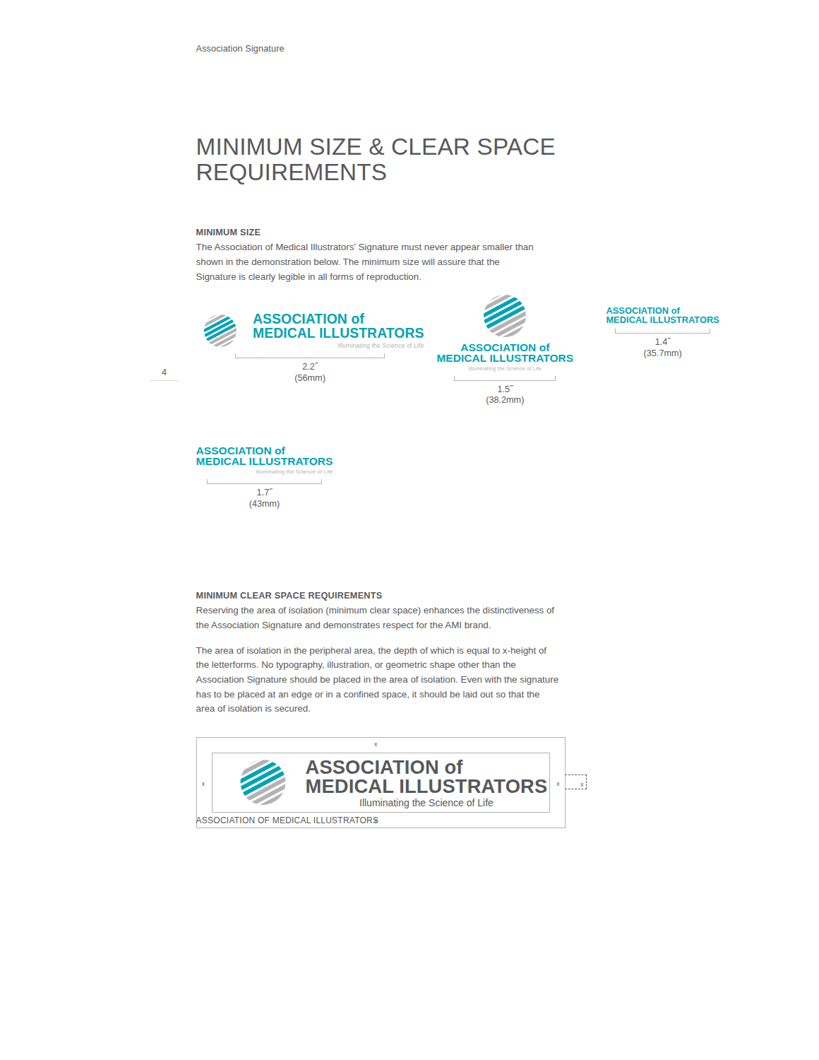Association Signature
MINIMUM SIZE & CLEAR SPACE REQUIREMENTS
MINIMUM SIZE
The Association of Medical Illustrators’ Signature must never appear smaller than shown in the demonstration below. The minimum size will assure that the Signature is clearly legible in all forms of reproduction.
ASSOCIATION of MEDICAL ILLUSTRATORS Illuminating the Science of Life
2.2˝
(56mm)
ASSOCIATION of MEDICAL ILLUSTRATORS Illuminating the Science of Life
1.5˝
(38.2mm)
ASSOCIATION of MEDICAL ILLUSTRATORS
1.4˝
(35.7mm)
ASSOCIATION of MEDICAL ILLUSTRATORS Illuminating the Science of Life
1.7˝
(43mm)
MINIMUM CLEAR SPACE REQUIREMENTS
Reserving the area of isolation (minimum clear space) enhances the distinctiveness of the Association Signature and demonstrates respect for the AMI brand.
The area of isolation in the peripheral area, the depth of which is equal to x-height of the letterforms. No typography, illustration, or geometric shape other than the Association Signature should be placed in the area of isolation. Even with the signature has to be placed at an edge or in a confined space, it should be laid out so that the area of isolation is secured.
x x x x x
ASSOCIATION of MEDICAL ILLUSTRATORS Illuminating the Science of Life
4
ASSOCIATION OF MEDICAL ILLUSTRATORS